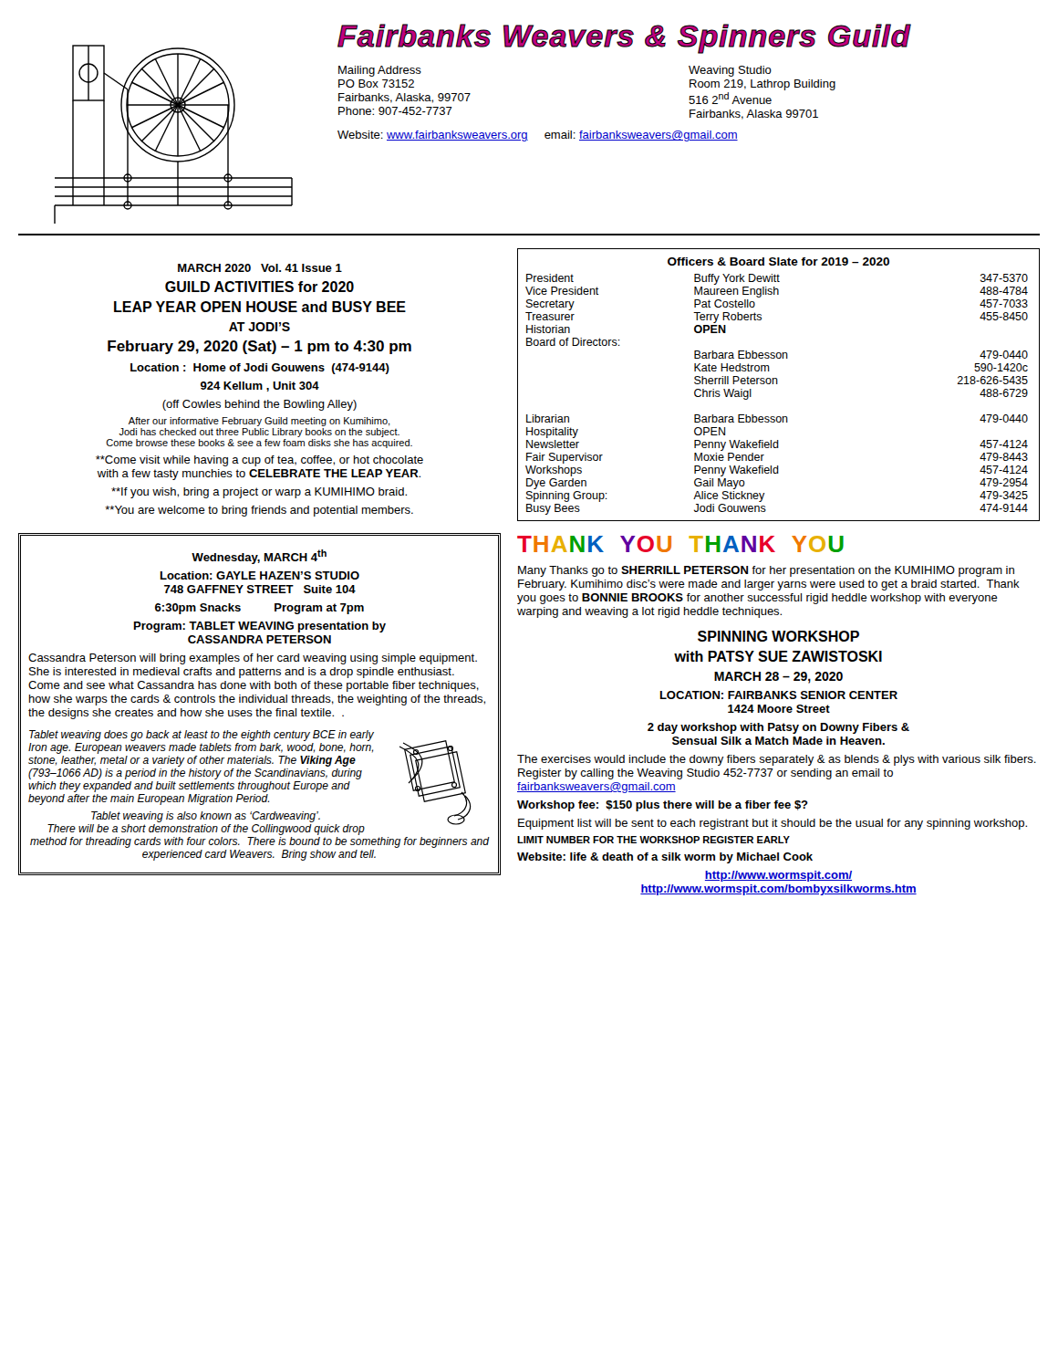Fairbanks Weavers & Spinners Guild
| Mailing Address PO Box 73152 Fairbanks, Alaska, 99707 Phone: 907-452-7737 | Weaving Studio Room 219, Lathrop Building 516 2 nd Avenue Fairbanks, Alaska 99701 |
Website: www.fairbanksweavers.org email: fairbanksweavers@gmail.com
MARCH 2020 Vol. 41 Issue 1
GUILD ACTIVITIES for 2020
LEAP YEAR OPEN HOUSE and BUSY BEE
AT JODI’S
February 29, 2020 (Sat) – 1 pm to 4:30 pm
Location : Home of Jodi Gouwens (474-9144)
924 Kellum , Unit 304
(off Cowles behind the Bowling Alley)
After our informative February Guild meeting on Kumihimo,
Jodi has checked out three Public Library books on the subject.
Come browse these books & see a few foam disks she has acquired.
**Come visit while having a cup of tea, coffee, or hot chocolate
with a few tasty munchies to CELEBRATE THE LEAP YEAR.
**If you wish, bring a project or warp a KUMIHIMO braid.
**You are welcome to bring friends and potential members.
Wednesday, MARCH 4th
Location: GAYLE HAZEN’S STUDIO
748 GAFFNEY STREET Suite 104
6:30pm Snacks Program at 7pm
Program: TABLET WEAVING presentation by
CASSANDRA PETERSON
Cassandra Peterson will bring examples of her card weaving using simple equipment. She is interested in medieval crafts and patterns and is a drop spindle enthusiast. Come and see what Cassandra has done with both of these portable fiber techniques, how she warps the cards & controls the individual threads, the weighting of the threads, the designs she creates and how she uses the final textile. .
Tablet weaving does go back at least to the eighth century BCE in early Iron age. European weavers made tablets from bark, wood, bone, horn, stone, leather, metal or a variety of other materials. The Viking Age (793–1066 AD) is a period in the history of the Scandinavians, during which they expanded and built settlements throughout Europe and beyond after the main European Migration Period.
Tablet weaving is also known as ‘Cardweaving’.
There will be a short demonstration of the Collingwood quick drop method for threading cards with four colors. There is bound to be something for beginners and experienced card Weavers. Bring show and tell.
Officers & Board Slate for 2019 – 2020
| President | Buffy York Dewitt | 347-5370 |
| Vice President | Maureen English | 488-4784 |
| Secretary | Pat Costello | 457-7033 |
| Treasurer | Terry Roberts | 455-8450 |
| Historian | OPEN | |
| Board of Directors: |
| | Barbara Ebbesson | 479-0440 |
| | Kate Hedstrom | 590-1420c |
| | Sherrill Peterson | 218-626-5435 |
| | Chris Waigl | 488-6729 |
| Librarian | Barbara Ebbesson | 479-0440 |
| Hospitality | OPEN | |
| Newsletter | Penny Wakefield | 457-4124 |
| Fair Supervisor | Moxie Pender | 479-8443 |
| Workshops | Penny Wakefield | 457-4124 |
| Dye Garden | Gail Mayo | 479-2954 |
| Spinning Group: | Alice Stickney | 479-3425 |
| Busy Bees | Jodi Gouwens | 474-9144 |
THANK YOU THANK YOU
Many Thanks go to SHERRILL PETERSON for her presentation on the KUMIHIMO program in February. Kumihimo disc’s were made and larger yarns were used to get a braid started. Thank you goes to BONNIE BROOKS for another successful rigid heddle workshop with everyone warping and weaving a lot rigid heddle techniques.
SPINNING WORKSHOP
with PATSY SUE ZAWISTOSKI
MARCH 28 – 29, 2020
LOCATION: FAIRBANKS SENIOR CENTER
1424 Moore Street
2 day workshop with Patsy on Downy Fibers &
Sensual Silk a Match Made in Heaven.
The exercises would include the downy fibers separately & as blends & plys with various silk fibers. Register by calling the Weaving Studio 452-7737 or sending an email to fairbanksweavers@gmail.com
Workshop fee: $150 plus there will be a fiber fee $?
Equipment list will be sent to each registrant but it should be the usual for any spinning workshop.
LIMIT NUMBER FOR THE WORKSHOP REGISTER EARLY
Website: life & death of a silk worm by Michael Cook
http://www.wormspit.com/
http://www.wormspit.com/bombyxsilkworms.htm